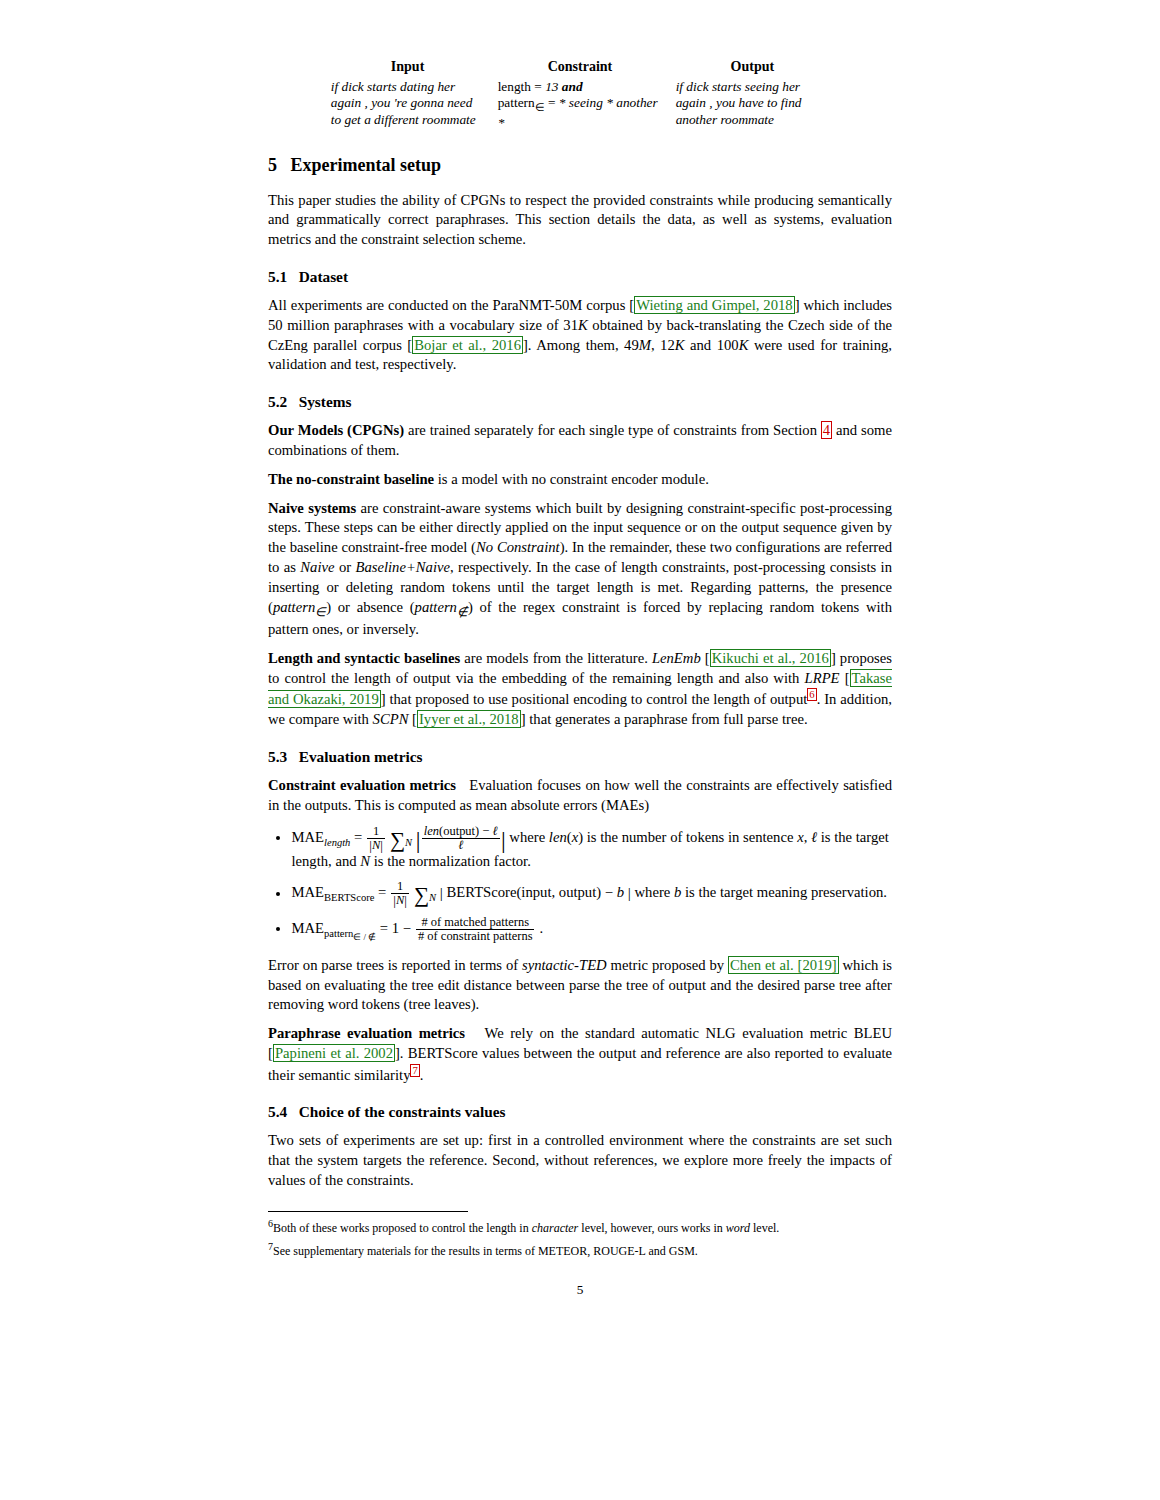| Input | Constraint | Output |
| --- | --- | --- |
| if dick starts dating her again , you 're gonna need to get a different roommate | length = 13 and pattern ∈ = * seeing * another * | if dick starts seeing her again , you have to find another roommate |
5 Experimental setup
This paper studies the ability of CPGNs to respect the provided constraints while producing semantically and grammatically correct paraphrases. This section details the data, as well as systems, evaluation metrics and the constraint selection scheme.
5.1 Dataset
All experiments are conducted on the ParaNMT-50M corpus [Wieting and Gimpel, 2018] which includes 50 million paraphrases with a vocabulary size of 31K obtained by back-translating the Czech side of the CzEng parallel corpus [Bojar et al., 2016]. Among them, 49M, 12K and 100K were used for training, validation and test, respectively.
5.2 Systems
Our Models (CPGNs) are trained separately for each single type of constraints from Section 4 and some combinations of them.
The no-constraint baseline is a model with no constraint encoder module.
Naive systems are constraint-aware systems which built by designing constraint-specific post-processing steps. These steps can be either directly applied on the input sequence or on the output sequence given by the baseline constraint-free model (No Constraint). In the remainder, these two configurations are referred to as Naive or Baseline+Naive, respectively. In the case of length constraints, post-processing consists in inserting or deleting random tokens until the target length is met. Regarding patterns, the presence (pattern∈) or absence (pattern∉) of the regex constraint is forced by replacing random tokens with pattern ones, or inversely.
Length and syntactic baselines are models from the litterature. LenEmb [Kikuchi et al., 2016] proposes to control the length of output via the embedding of the remaining length and also with LRPE [Takase and Okazaki, 2019] that proposed to use positional encoding to control the length of output6. In addition, we compare with SCPN [Iyyer et al., 2018] that generates a paraphrase from full parse tree.
5.3 Evaluation metrics
Constraint evaluation metrics Evaluation focuses on how well the constraints are effectively satisfied in the outputs. This is computed as mean absolute errors (MAEs)
MAElength = 1|N| ∑N |len(output) − ℓ ℓ| where len(x) is the number of tokens in sentence x, ℓ is the target length, and N is the normalization factor.
MAEBERTScore = 1|N| ∑N | BERTScore(input, output) − b | where b is the target meaning preservation.
MAEpattern∈ / ∉ = 1 − # of matched patterns# of constraint patterns .
Error on parse trees is reported in terms of syntactic-TED metric proposed by Chen et al. [2019] which is based on evaluating the tree edit distance between parse the tree of output and the desired parse tree after removing word tokens (tree leaves).
Paraphrase evaluation metrics We rely on the standard automatic NLG evaluation metric BLEU [Papineni et al. 2002]. BERTScore values between the output and reference are also reported to evaluate their semantic similarity7.
5.4 Choice of the constraints values
Two sets of experiments are set up: first in a controlled environment where the constraints are set such that the system targets the reference. Second, without references, we explore more freely the impacts of values of the constraints.
6Both of these works proposed to control the length in character level, however, ours works in word level.
7See supplementary materials for the results in terms of METEOR, ROUGE-L and GSM.
5